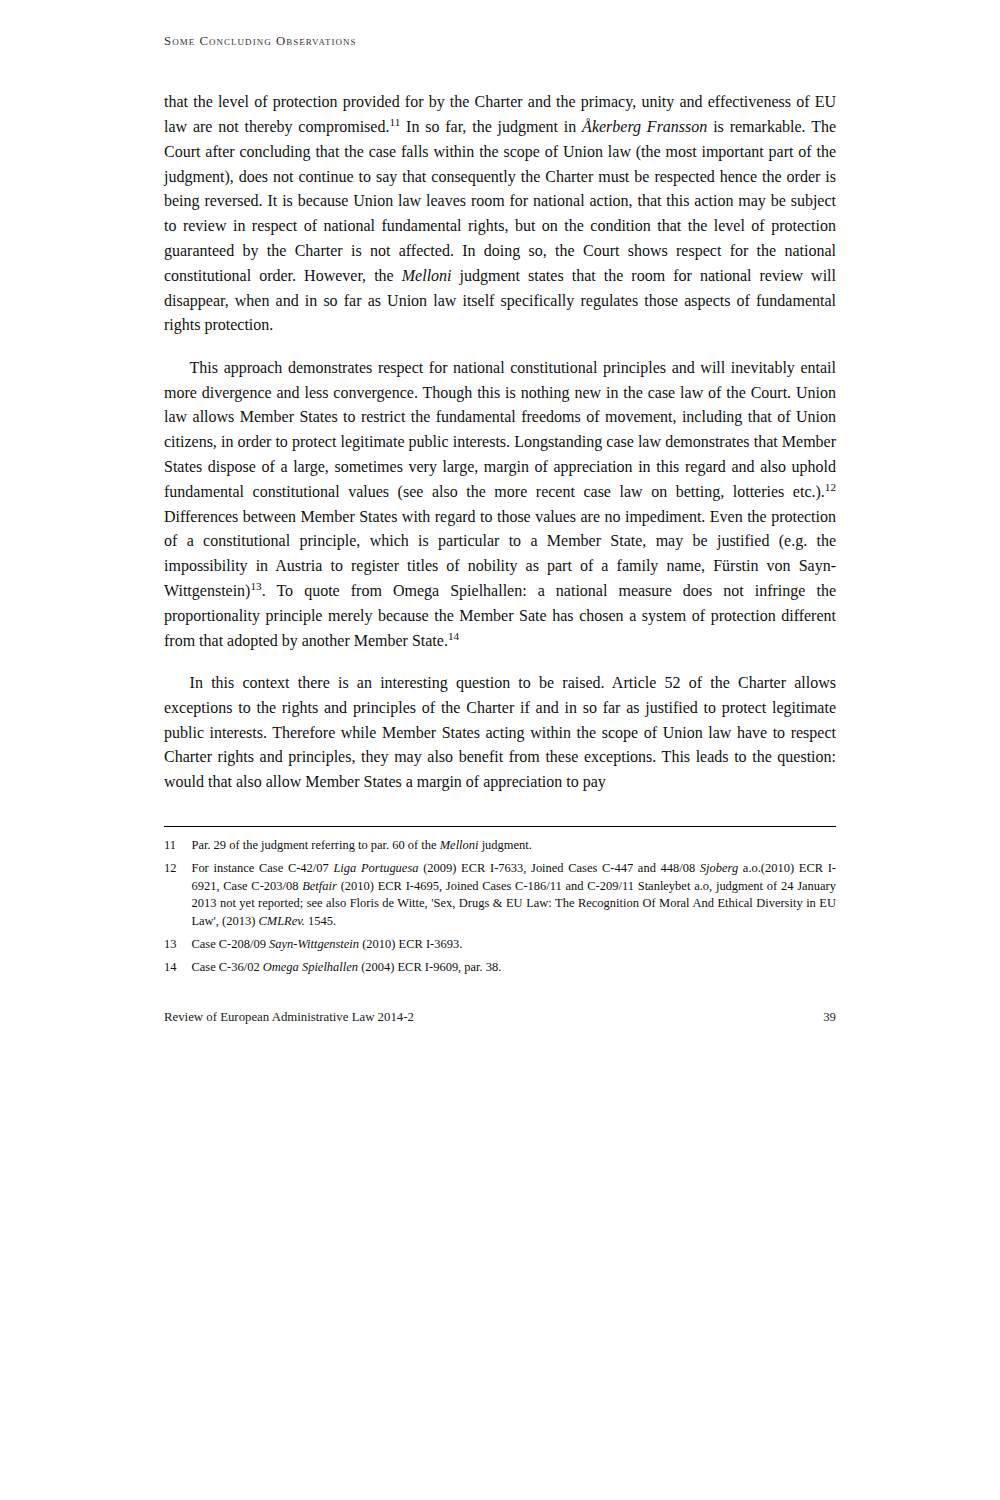Some Concluding Observations
that the level of protection provided for by the Charter and the primacy, unity and effectiveness of EU law are not thereby compromised.11 In so far, the judgment in Åkerberg Fransson is remarkable. The Court after concluding that the case falls within the scope of Union law (the most important part of the judgment), does not continue to say that consequently the Charter must be respected hence the order is being reversed. It is because Union law leaves room for national action, that this action may be subject to review in respect of national fundamental rights, but on the condition that the level of protection guaranteed by the Charter is not affected. In doing so, the Court shows respect for the national constitutional order. However, the Melloni judgment states that the room for national review will disappear, when and in so far as Union law itself specifically regulates those aspects of fundamental rights protection.
This approach demonstrates respect for national constitutional principles and will inevitably entail more divergence and less convergence. Though this is nothing new in the case law of the Court. Union law allows Member States to restrict the fundamental freedoms of movement, including that of Union citizens, in order to protect legitimate public interests. Longstanding case law demonstrates that Member States dispose of a large, sometimes very large, margin of appreciation in this regard and also uphold fundamental constitutional values (see also the more recent case law on betting, lotteries etc.).12 Differences between Member States with regard to those values are no impediment. Even the protection of a constitutional principle, which is particular to a Member State, may be justified (e.g. the impossibility in Austria to register titles of nobility as part of a family name, Fürstin von Sayn-Wittgenstein)13. To quote from Omega Spielhallen: a national measure does not infringe the proportionality principle merely because the Member Sate has chosen a system of protection different from that adopted by another Member State.14
In this context there is an interesting question to be raised. Article 52 of the Charter allows exceptions to the rights and principles of the Charter if and in so far as justified to protect legitimate public interests. Therefore while Member States acting within the scope of Union law have to respect Charter rights and principles, they may also benefit from these exceptions. This leads to the question: would that also allow Member States a margin of appreciation to pay
11 Par. 29 of the judgment referring to par. 60 of the Melloni judgment.
12 For instance Case C-42/07 Liga Portuguesa (2009) ECR I-7633, Joined Cases C-447 and 448/08 Sjoberg a.o.(2010) ECR I-6921, Case C-203/08 Betfair (2010) ECR I-4695, Joined Cases C-186/11 and C-209/11 Stanleybet a.o, judgment of 24 January 2013 not yet reported; see also Floris de Witte, 'Sex, Drugs & EU Law: The Recognition Of Moral And Ethical Diversity in EU Law', (2013) CMLRev. 1545.
13 Case C-208/09 Sayn-Wittgenstein (2010) ECR I-3693.
14 Case C-36/02 Omega Spielhallen (2004) ECR I-9609, par. 38.
Review of European Administrative Law 2014-2 39